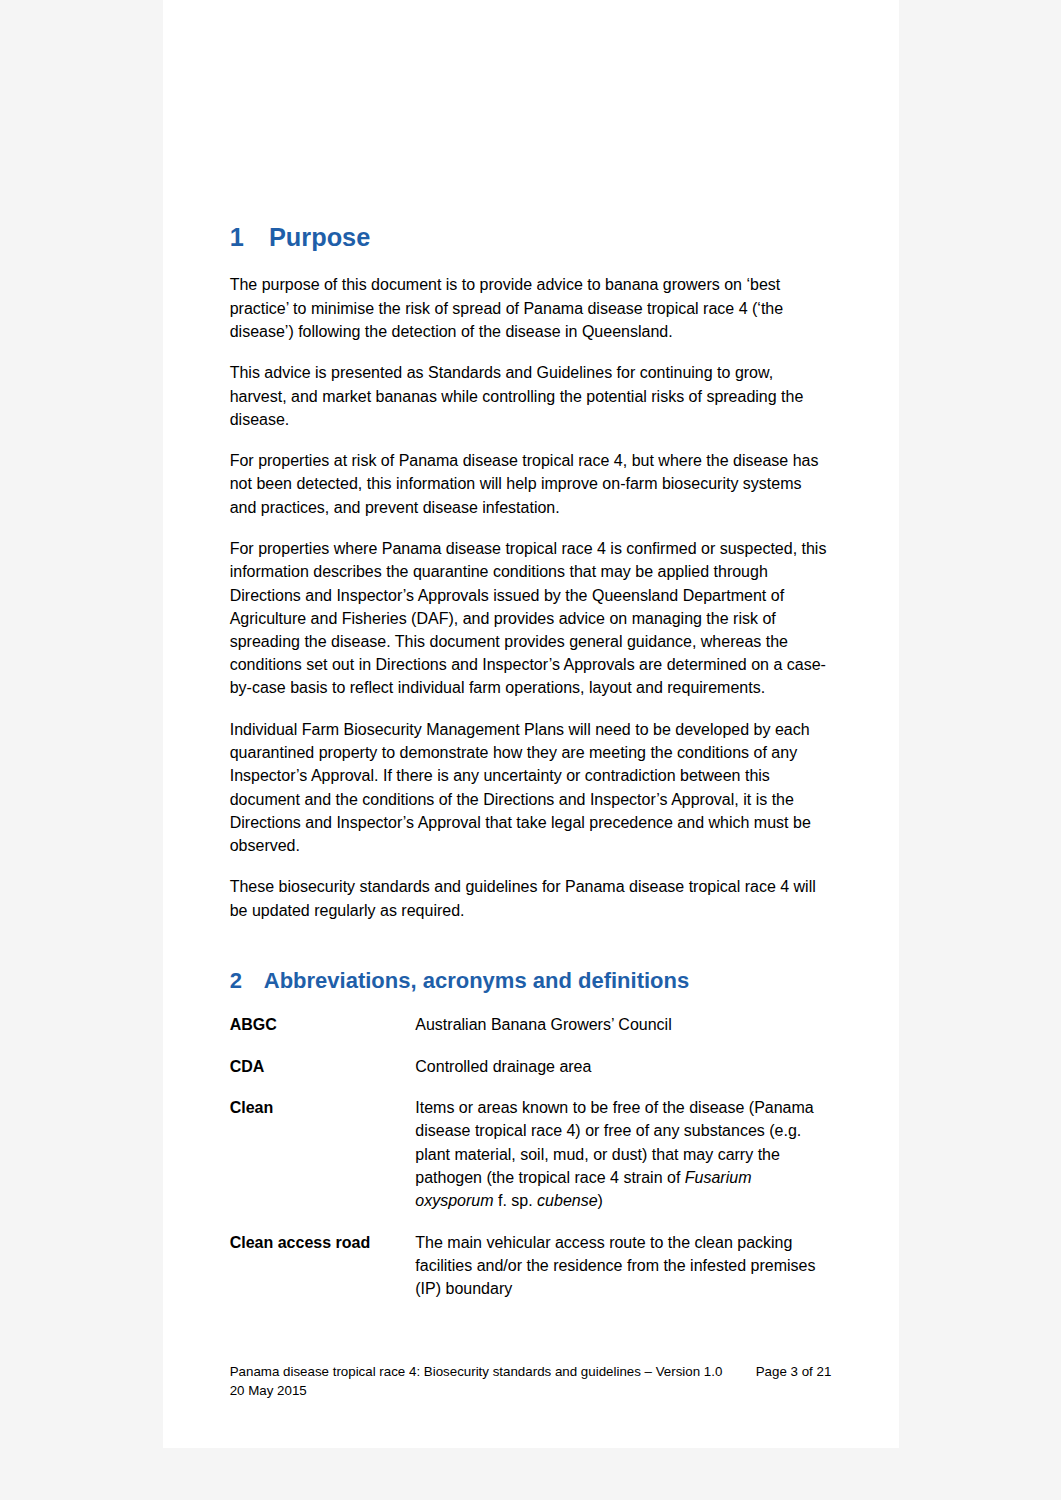1 Purpose
The purpose of this document is to provide advice to banana growers on ‘best practice’ to minimise the risk of spread of Panama disease tropical race 4 (‘the disease’) following the detection of the disease in Queensland.
This advice is presented as Standards and Guidelines for continuing to grow, harvest, and market bananas while controlling the potential risks of spreading the disease.
For properties at risk of Panama disease tropical race 4, but where the disease has not been detected, this information will help improve on-farm biosecurity systems and practices, and prevent disease infestation.
For properties where Panama disease tropical race 4 is confirmed or suspected, this information describes the quarantine conditions that may be applied through Directions and Inspector’s Approvals issued by the Queensland Department of Agriculture and Fisheries (DAF), and provides advice on managing the risk of spreading the disease. This document provides general guidance, whereas the conditions set out in Directions and Inspector’s Approvals are determined on a case-by-case basis to reflect individual farm operations, layout and requirements.
Individual Farm Biosecurity Management Plans will need to be developed by each quarantined property to demonstrate how they are meeting the conditions of any Inspector’s Approval. If there is any uncertainty or contradiction between this document and the conditions of the Directions and Inspector’s Approval, it is the Directions and Inspector’s Approval that take legal precedence and which must be observed.
These biosecurity standards and guidelines for Panama disease tropical race 4 will be updated regularly as required.
2 Abbreviations, acronyms and definitions
ABGC
Australian Banana Growers’ Council
CDA
Controlled drainage area
Clean
Items or areas known to be free of the disease (Panama disease tropical race 4) or free of any substances (e.g. plant material, soil, mud, or dust) that may carry the pathogen (the tropical race 4 strain of Fusarium oxysporum f. sp. cubense)
Clean access road
The main vehicular access route to the clean packing facilities and/or the residence from the infested premises (IP) boundary
Panama disease tropical race 4: Biosecurity standards and guidelines – Version 1.0 20 May 2015
Page 3 of 21